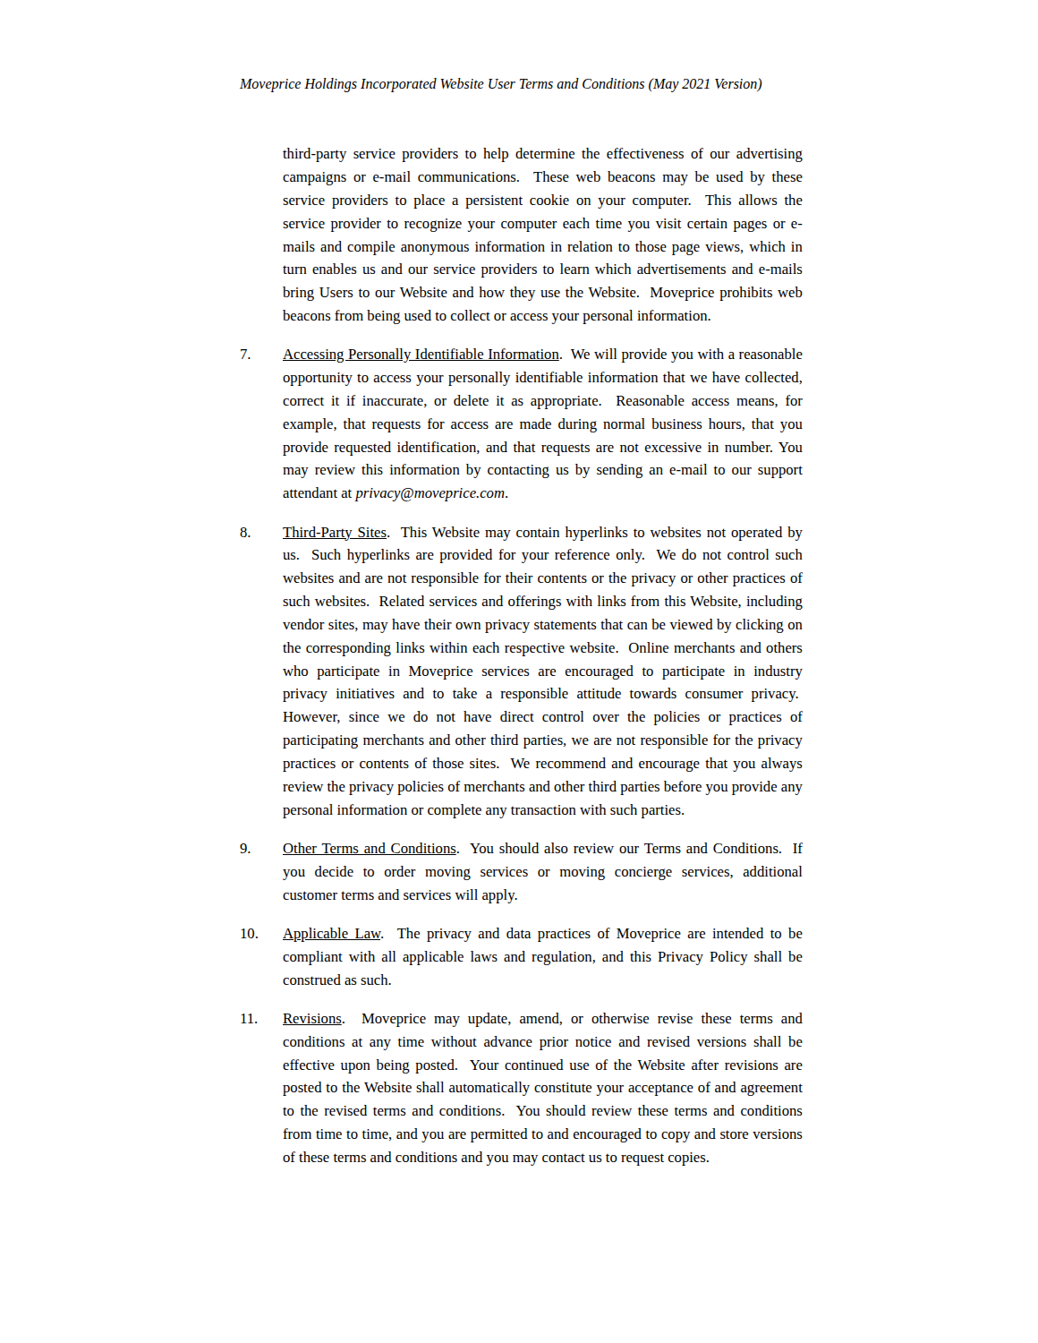Moveprice Holdings Incorporated Website User Terms and Conditions (May 2021 Version)
third-party service providers to help determine the effectiveness of our advertising campaigns or e-mail communications. These web beacons may be used by these service providers to place a persistent cookie on your computer. This allows the service provider to recognize your computer each time you visit certain pages or e-mails and compile anonymous information in relation to those page views, which in turn enables us and our service providers to learn which advertisements and e-mails bring Users to our Website and how they use the Website. Moveprice prohibits web beacons from being used to collect or access your personal information.
7. Accessing Personally Identifiable Information. We will provide you with a reasonable opportunity to access your personally identifiable information that we have collected, correct it if inaccurate, or delete it as appropriate. Reasonable access means, for example, that requests for access are made during normal business hours, that you provide requested identification, and that requests are not excessive in number. You may review this information by contacting us by sending an e-mail to our support attendant at privacy@moveprice.com.
8. Third-Party Sites. This Website may contain hyperlinks to websites not operated by us. Such hyperlinks are provided for your reference only. We do not control such websites and are not responsible for their contents or the privacy or other practices of such websites. Related services and offerings with links from this Website, including vendor sites, may have their own privacy statements that can be viewed by clicking on the corresponding links within each respective website. Online merchants and others who participate in Moveprice services are encouraged to participate in industry privacy initiatives and to take a responsible attitude towards consumer privacy. However, since we do not have direct control over the policies or practices of participating merchants and other third parties, we are not responsible for the privacy practices or contents of those sites. We recommend and encourage that you always review the privacy policies of merchants and other third parties before you provide any personal information or complete any transaction with such parties.
9. Other Terms and Conditions. You should also review our Terms and Conditions. If you decide to order moving services or moving concierge services, additional customer terms and services will apply.
10. Applicable Law. The privacy and data practices of Moveprice are intended to be compliant with all applicable laws and regulation, and this Privacy Policy shall be construed as such.
11. Revisions. Moveprice may update, amend, or otherwise revise these terms and conditions at any time without advance prior notice and revised versions shall be effective upon being posted. Your continued use of the Website after revisions are posted to the Website shall automatically constitute your acceptance of and agreement to the revised terms and conditions. You should review these terms and conditions from time to time, and you are permitted to and encouraged to copy and store versions of these terms and conditions and you may contact us to request copies.